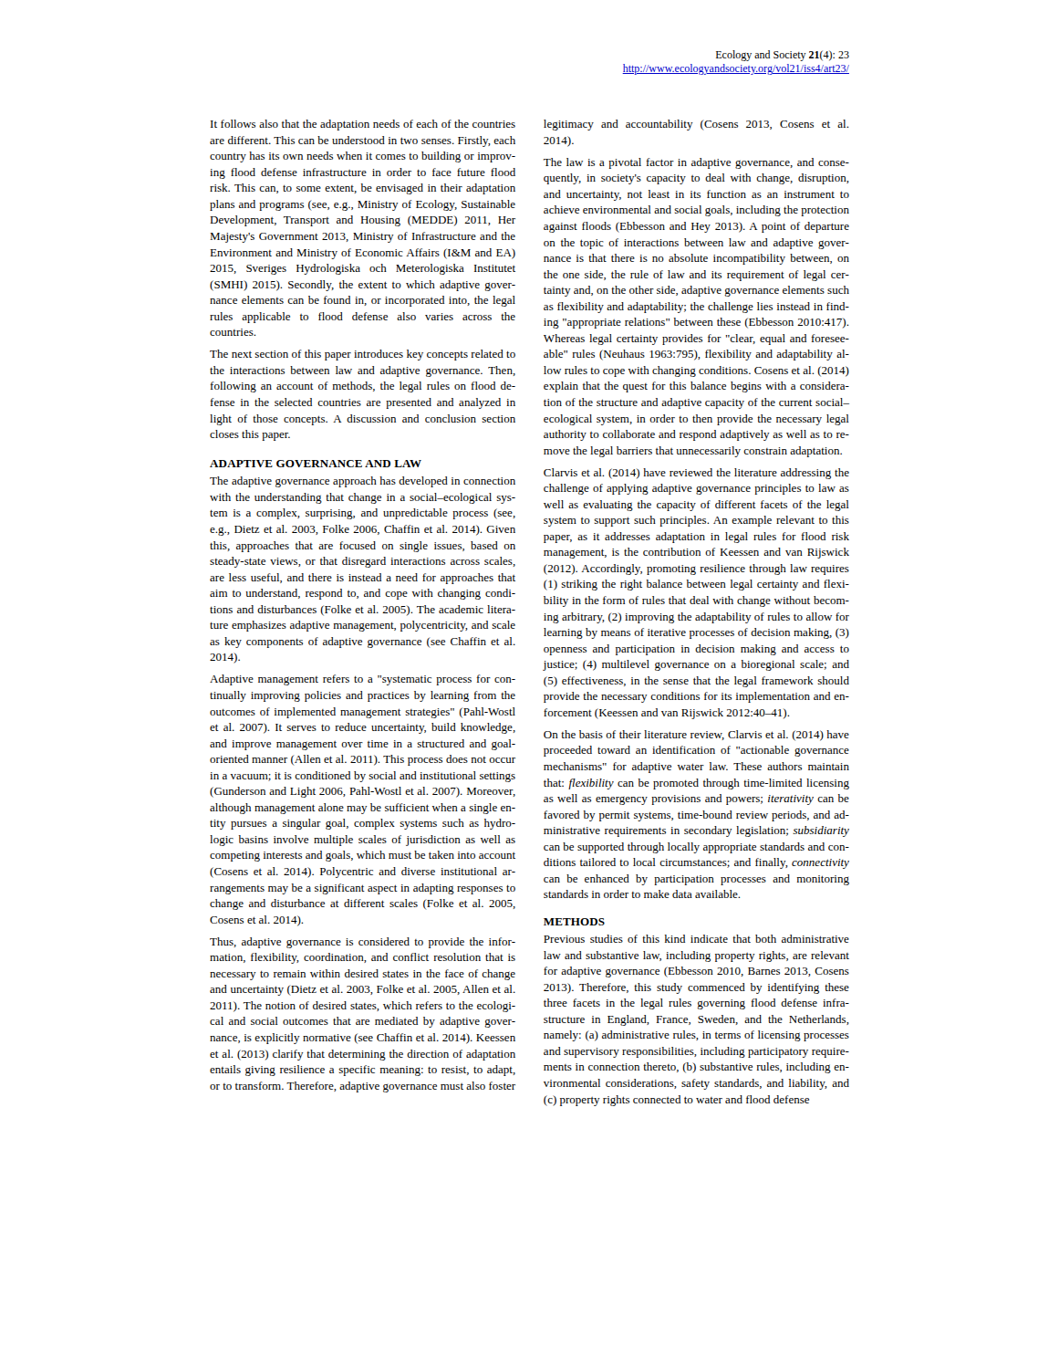Ecology and Society 21(4): 23
http://www.ecologyandsociety.org/vol21/iss4/art23/
It follows also that the adaptation needs of each of the countries are different. This can be understood in two senses. Firstly, each country has its own needs when it comes to building or improving flood defense infrastructure in order to face future flood risk. This can, to some extent, be envisaged in their adaptation plans and programs (see, e.g., Ministry of Ecology, Sustainable Development, Transport and Housing (MEDDE) 2011, Her Majesty's Government 2013, Ministry of Infrastructure and the Environment and Ministry of Economic Affairs (I&M and EA) 2015, Sveriges Hydrologiska och Meterologiska Institutet (SMHI) 2015). Secondly, the extent to which adaptive governance elements can be found in, or incorporated into, the legal rules applicable to flood defense also varies across the countries.
The next section of this paper introduces key concepts related to the interactions between law and adaptive governance. Then, following an account of methods, the legal rules on flood defense in the selected countries are presented and analyzed in light of those concepts. A discussion and conclusion section closes this paper.
Adaptive governance and law
The adaptive governance approach has developed in connection with the understanding that change in a social–ecological system is a complex, surprising, and unpredictable process (see, e.g., Dietz et al. 2003, Folke 2006, Chaffin et al. 2014). Given this, approaches that are focused on single issues, based on steady-state views, or that disregard interactions across scales, are less useful, and there is instead a need for approaches that aim to understand, respond to, and cope with changing conditions and disturbances (Folke et al. 2005). The academic literature emphasizes adaptive management, polycentricity, and scale as key components of adaptive governance (see Chaffin et al. 2014).
Adaptive management refers to a "systematic process for continually improving policies and practices by learning from the outcomes of implemented management strategies" (Pahl-Wostl et al. 2007). It serves to reduce uncertainty, build knowledge, and improve management over time in a structured and goal-oriented manner (Allen et al. 2011). This process does not occur in a vacuum; it is conditioned by social and institutional settings (Gunderson and Light 2006, Pahl-Wostl et al. 2007). Moreover, although management alone may be sufficient when a single entity pursues a singular goal, complex systems such as hydrologic basins involve multiple scales of jurisdiction as well as competing interests and goals, which must be taken into account (Cosens et al. 2014). Polycentric and diverse institutional arrangements may be a significant aspect in adapting responses to change and disturbance at different scales (Folke et al. 2005, Cosens et al. 2014).
Thus, adaptive governance is considered to provide the information, flexibility, coordination, and conflict resolution that is necessary to remain within desired states in the face of change and uncertainty (Dietz et al. 2003, Folke et al. 2005, Allen et al. 2011). The notion of desired states, which refers to the ecological and social outcomes that are mediated by adaptive governance, is explicitly normative (see Chaffin et al. 2014). Keessen et al. (2013) clarify that determining the direction of adaptation entails giving resilience a specific meaning: to resist, to adapt, or to transform. Therefore, adaptive governance must also foster legitimacy and accountability (Cosens 2013, Cosens et al. 2014).
The law is a pivotal factor in adaptive governance, and consequently, in society's capacity to deal with change, disruption, and uncertainty, not least in its function as an instrument to achieve environmental and social goals, including the protection against floods (Ebbesson and Hey 2013). A point of departure on the topic of interactions between law and adaptive governance is that there is no absolute incompatibility between, on the one side, the rule of law and its requirement of legal certainty and, on the other side, adaptive governance elements such as flexibility and adaptability; the challenge lies instead in finding "appropriate relations" between these (Ebbesson 2010:417). Whereas legal certainty provides for "clear, equal and foreseeable" rules (Neuhaus 1963:795), flexibility and adaptability allow rules to cope with changing conditions. Cosens et al. (2014) explain that the quest for this balance begins with a consideration of the structure and adaptive capacity of the current social–ecological system, in order to then provide the necessary legal authority to collaborate and respond adaptively as well as to remove the legal barriers that unnecessarily constrain adaptation.
Clarvis et al. (2014) have reviewed the literature addressing the challenge of applying adaptive governance principles to law as well as evaluating the capacity of different facets of the legal system to support such principles. An example relevant to this paper, as it addresses adaptation in legal rules for flood risk management, is the contribution of Keessen and van Rijswick (2012). Accordingly, promoting resilience through law requires (1) striking the right balance between legal certainty and flexibility in the form of rules that deal with change without becoming arbitrary, (2) improving the adaptability of rules to allow for learning by means of iterative processes of decision making, (3) openness and participation in decision making and access to justice; (4) multilevel governance on a bioregional scale; and (5) effectiveness, in the sense that the legal framework should provide the necessary conditions for its implementation and enforcement (Keessen and van Rijswick 2012:40–41).
On the basis of their literature review, Clarvis et al. (2014) have proceeded toward an identification of "actionable governance mechanisms" for adaptive water law. These authors maintain that: flexibility can be promoted through time-limited licensing as well as emergency provisions and powers; iterativity can be favored by permit systems, time-bound review periods, and administrative requirements in secondary legislation; subsidiarity can be supported through locally appropriate standards and conditions tailored to local circumstances; and finally, connectivity can be enhanced by participation processes and monitoring standards in order to make data available.
Methods
Previous studies of this kind indicate that both administrative law and substantive law, including property rights, are relevant for adaptive governance (Ebbesson 2010, Barnes 2013, Cosens 2013). Therefore, this study commenced by identifying these three facets in the legal rules governing flood defense infrastructure in England, France, Sweden, and the Netherlands, namely: (a) administrative rules, in terms of licensing processes and supervisory responsibilities, including participatory requirements in connection thereto, (b) substantive rules, including environmental considerations, safety standards, and liability, and (c) property rights connected to water and flood defense